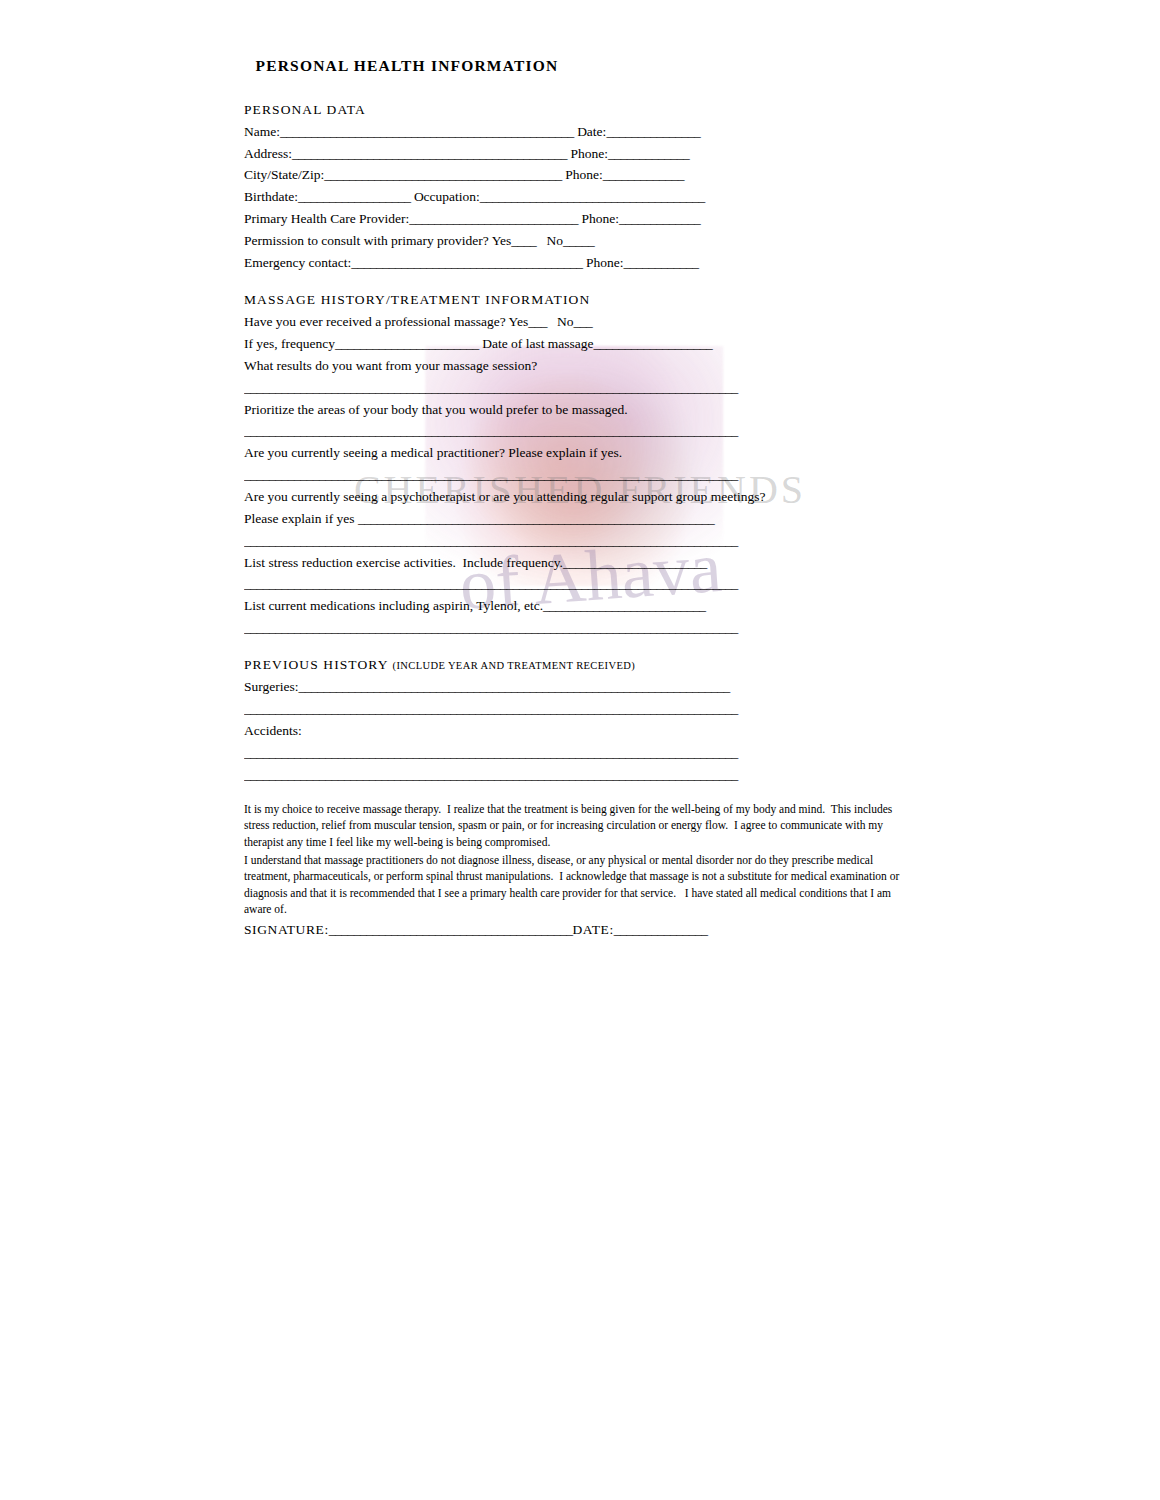CHERISHED FRIENDS
of Ahava
Personal Health Information
Personal Data
Name:_______________________________________________ Date:_______________
Address:____________________________________________ Phone:_____________
City/State/Zip:______________________________________ Phone:_____________
Birthdate:__________________ Occupation:____________________________________
Primary Health Care Provider:___________________________ Phone:_____________
Permission to consult with primary provider? Yes____ No_____
Emergency contact:_____________________________________ Phone:____________
Massage History/Treatment Information
Have you ever received a professional massage? Yes___ No___
If yes, frequency_______________________ Date of last massage___________________
What results do you want from your massage session?
_______________________________________________________________________________
Prioritize the areas of your body that you would prefer to be massaged.
_______________________________________________________________________________
Are you currently seeing a medical practitioner? Please explain if yes.
_______________________________________________________________________________
Are you currently seeing a psychotherapist or are you attending regular support group meetings?
Please explain if yes _________________________________________________________
_______________________________________________________________________________
List stress reduction exercise activities. Include frequency._______________________
_______________________________________________________________________________
List current medications including aspirin, Tylenol, etc.__________________________
_______________________________________________________________________________
Previous History (include year and treatment received)
Surgeries:_____________________________________________________________________
_______________________________________________________________________________
Accidents:
_______________________________________________________________________________
_______________________________________________________________________________
It is my choice to receive massage therapy. I realize that the treatment is being given for the well-being of my body and mind. This includes stress reduction, relief from muscular tension, spasm or pain, or for increasing circulation or energy flow. I agree to communicate with my therapist any time I feel like my well-being is being compromised.
I understand that massage practitioners do not diagnose illness, disease, or any physical or mental disorder nor do they prescribe medical treatment, pharmaceuticals, or perform spinal thrust manipulations. I acknowledge that massage is not a substitute for medical examination or diagnosis and that it is recommended that I see a primary health care provider for that service. I have stated all medical conditions that I am aware of.
SIGNATURE:_______________________________________DATE:_______________